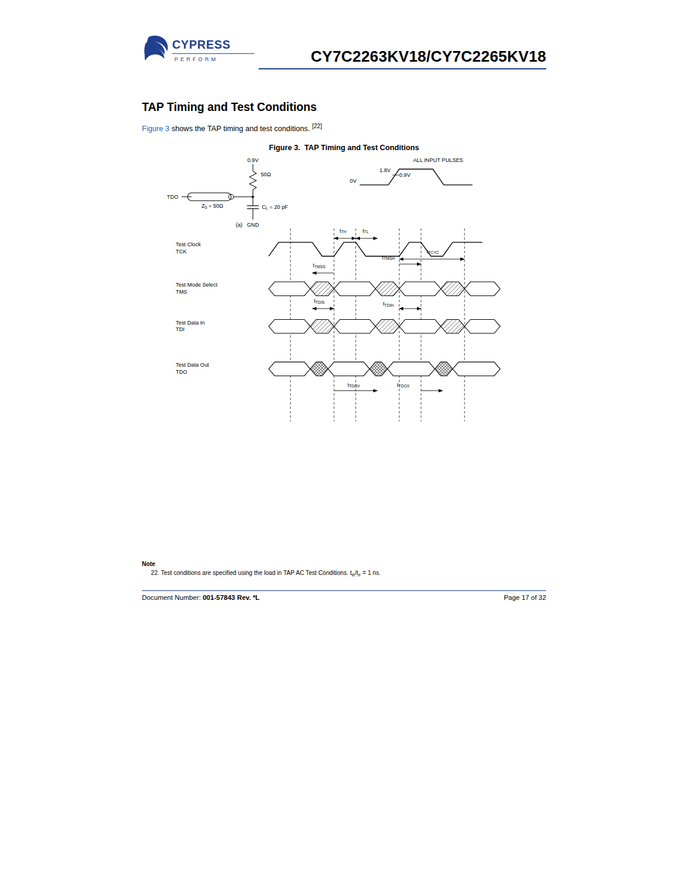CYPRESS PERFORM
CY7C2263KV18/CY7C2265KV18
TAP Timing and Test Conditions
Figure 3 shows the TAP timing and test conditions. [22]
Figure 3. TAP Timing and Test Conditions
0.9V 50Ω TDO Z0 = 50Ω CL = 20 pF GND (a) ALL INPUT PULSES 1.8V 0.9V 0V tTH tTL Test Clock TCK tTCYC tTMSH tTMSS Test Mode Select TMS tTDIS tTDIH Test Data In TDI Test Data Out TDO tTDOV tTDOX
Note
22. Test conditions are specified using the load in TAP AC Test Conditions. tR/tF = 1 ns.
Document Number: 001-57843 Rev. *L
Page 17 of 32